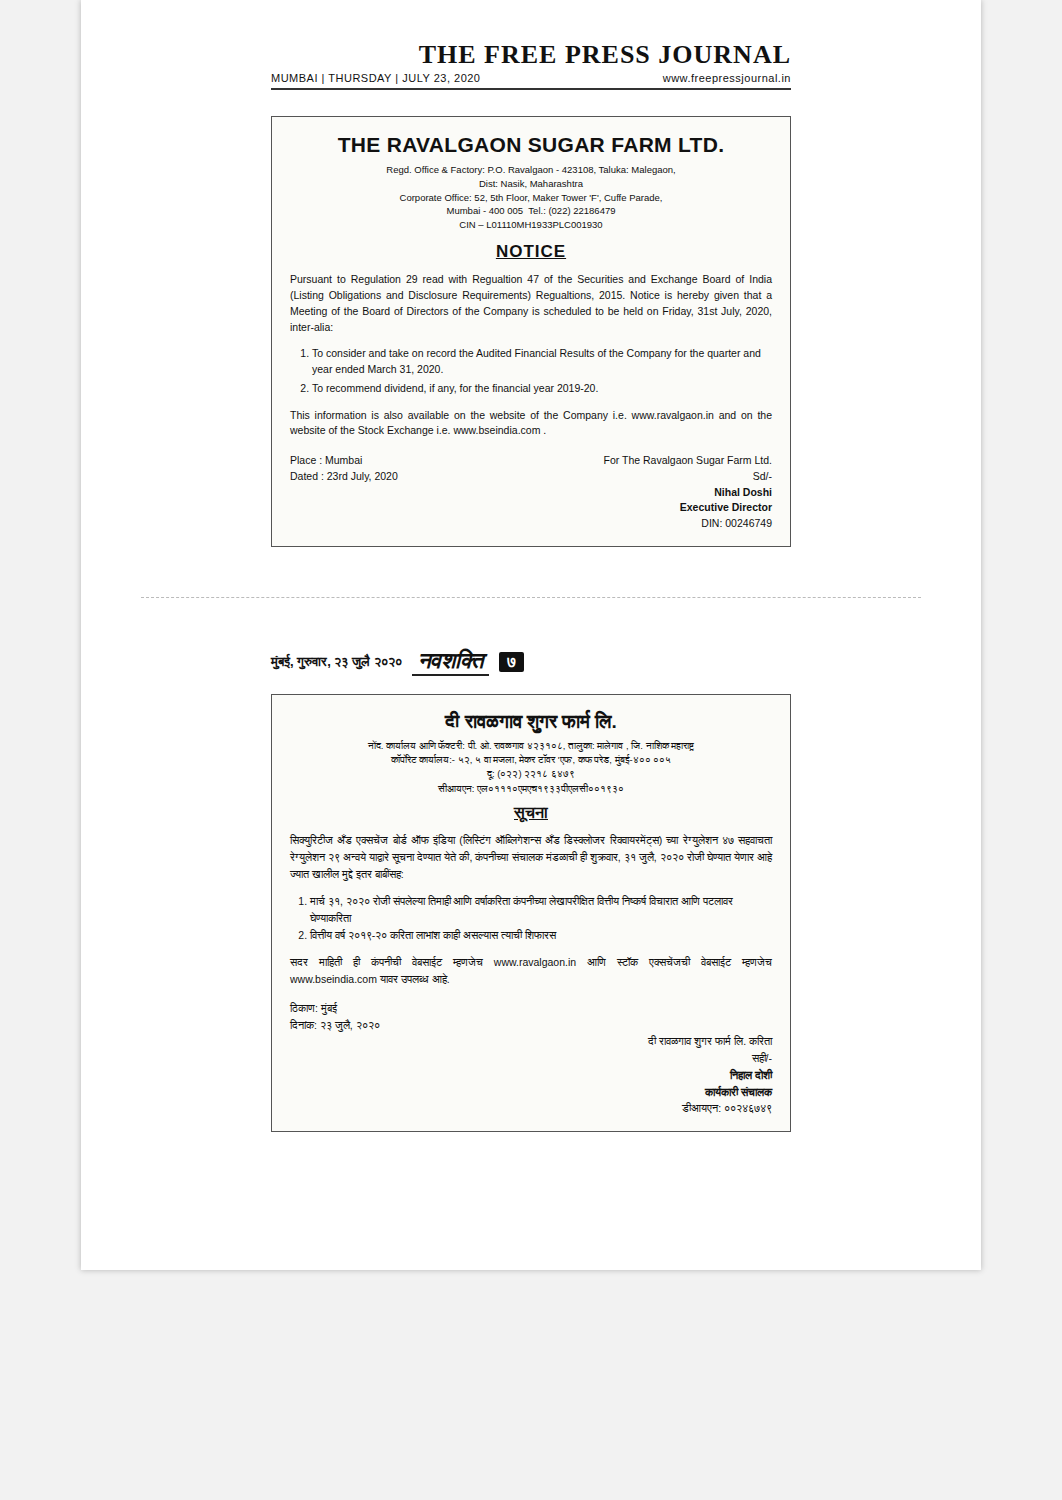THE FREE PRESS JOURNAL
MUMBAI | THURSDAY | JULY 23, 2020 www.freepressjournal.in
THE RAVALGAON SUGAR FARM LTD.
Regd. Office & Factory: P.O. Ravalgaon - 423108, Taluka: Malegaon,
Dist: Nasik, Maharashtra
Corporate Office: 52, 5th Floor, Maker Tower 'F', Cuffe Parade,
Mumbai - 400 005 Tel.: (022) 22186479
CIN – L01110MH1933PLC001930
NOTICE
Pursuant to Regulation 29 read with Regualtion 47 of the Securities and Exchange Board of India (Listing Obligations and Disclosure Requirements) Regualtions, 2015. Notice is hereby given that a Meeting of the Board of Directors of the Company is scheduled to be held on Friday, 31st July, 2020, inter-alia:
To consider and take on record the Audited Financial Results of the Company for the quarter and year ended March 31, 2020.
To recommend dividend, if any, for the financial year 2019-20.
This information is also available on the website of the Company i.e. www.ravalgaon.in and on the website of the Stock Exchange i.e. www.bseindia.com .
Place : Mumbai
Dated : 23rd July, 2020
For The Ravalgaon Sugar Farm Ltd.
Sd/-
Nihal Doshi
Executive Director
DIN: 00246749
मुंबई, गुरुवार, २३ जुलै २०२० नवशक्ति ७
दी रावळगाव शुगर फार्म लि.
नोंद. कार्यालय आणि फॅक्टरी: पी. ओ. रावळगाव ४२३१०८, तालुका: मालेगाव , जि. नाशिक महाराष्ट्र
कॉर्पोरेट कार्यालय:- ५२, ५ वा मजला, मेकर टॉवर 'एफ', कफ परेड, मुंबई-४०० ००५
दू: (०२२) २२१८ ६४७९
सीआयएन: एल०१११०एमएच१९३३पीएलसी००१९३०
सूचना
सिक्युरिटीज अँड एक्सचेंज बोर्ड ऑफ इंडिया (लिस्टिंग ऑब्लिगेशन्स अँड डिस्क्लोजर रिक्वायरमेंट्स) च्या रेग्युलेशन ४७ सहवाचता रेग्युलेशन २९ अन्वये याद्वारे सूचना देण्यात येते की, कंपनीच्या संचालक मंडळाची ही शुक्रवार, ३१ जुलै, २०२० रोजी घेण्यात येणार आहे ज्यात खालील मुद्दे इतर बाबींसह:
मार्च ३१, २०२० रोजी संपलेल्या तिमाही आणि वर्षाकरिता कंपनीच्या लेखापरीक्षित वित्तीय निष्कर्ष विचारात आणि पटलावर घेण्याकरिता
वित्तीय वर्ष २०१९-२० करिता लाभांश काही असल्यास त्याची शिफारस
सदर माहिती ही कंपनीची वेबसाईट म्हणजेच www.ravalgaon.in आणि स्टॉक एक्सचेंजची वेबसाईट म्हणजेच www.bseindia.com यावर उपलब्ध आहे.
ठिकाण: मुंबई
दिनांक: २३ जुलै, २०२०
दी रावळगाव शुगर फार्म लि. करिता
सही/-
निहाल दोशी
कार्यकारी संचालक
डीआयएन: ००२४६७४९